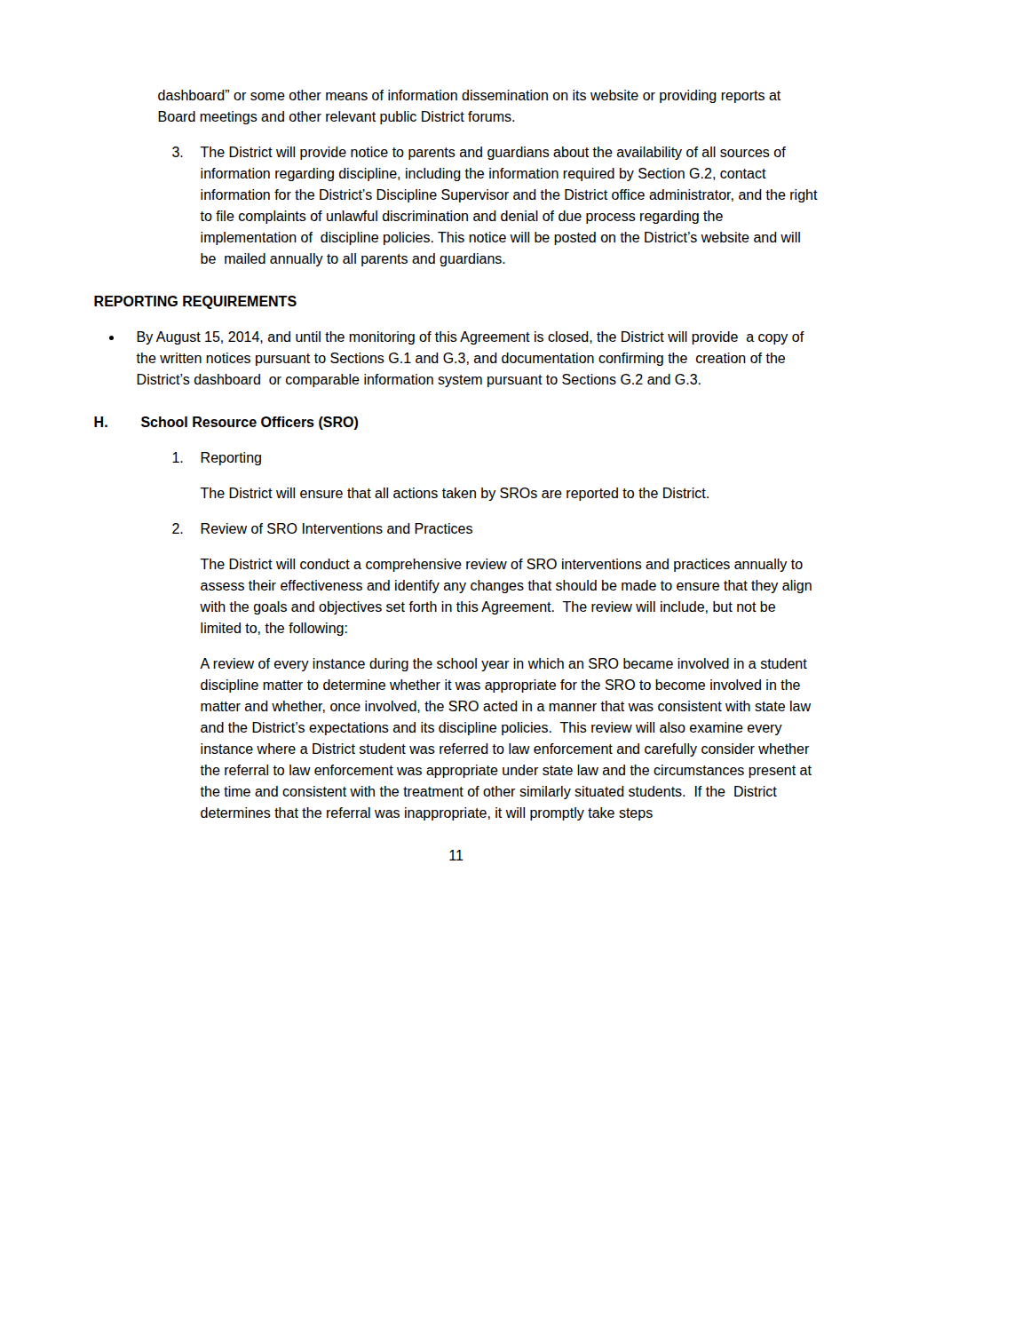dashboard” or some other means of information dissemination on its website or providing reports at Board meetings and other relevant public District forums.
The District will provide notice to parents and guardians about the availability of all sources of information regarding discipline, including the information required by Section G.2, contact information for the District’s Discipline Supervisor and the District office administrator, and the right to file complaints of unlawful discrimination and denial of due process regarding the implementation of discipline policies. This notice will be posted on the District’s website and will be mailed annually to all parents and guardians.
Reporting Requirements
By August 15, 2014, and until the monitoring of this Agreement is closed, the District will provide a copy of the written notices pursuant to Sections G.1 and G.3, and documentation confirming the creation of the District’s dashboard or comparable information system pursuant to Sections G.2 and G.3.
H. School Resource Officers (SRO)
Reporting
The District will ensure that all actions taken by SROs are reported to the District.
Review of SRO Interventions and Practices
The District will conduct a comprehensive review of SRO interventions and practices annually to assess their effectiveness and identify any changes that should be made to ensure that they align with the goals and objectives set forth in this Agreement. The review will include, but not be limited to, the following:
A review of every instance during the school year in which an SRO became involved in a student discipline matter to determine whether it was appropriate for the SRO to become involved in the matter and whether, once involved, the SRO acted in a manner that was consistent with state law and the District’s expectations and its discipline policies. This review will also examine every instance where a District student was referred to law enforcement and carefully consider whether the referral to law enforcement was appropriate under state law and the circumstances present at the time and consistent with the treatment of other similarly situated students. If the District determines that the referral was inappropriate, it will promptly take steps
11